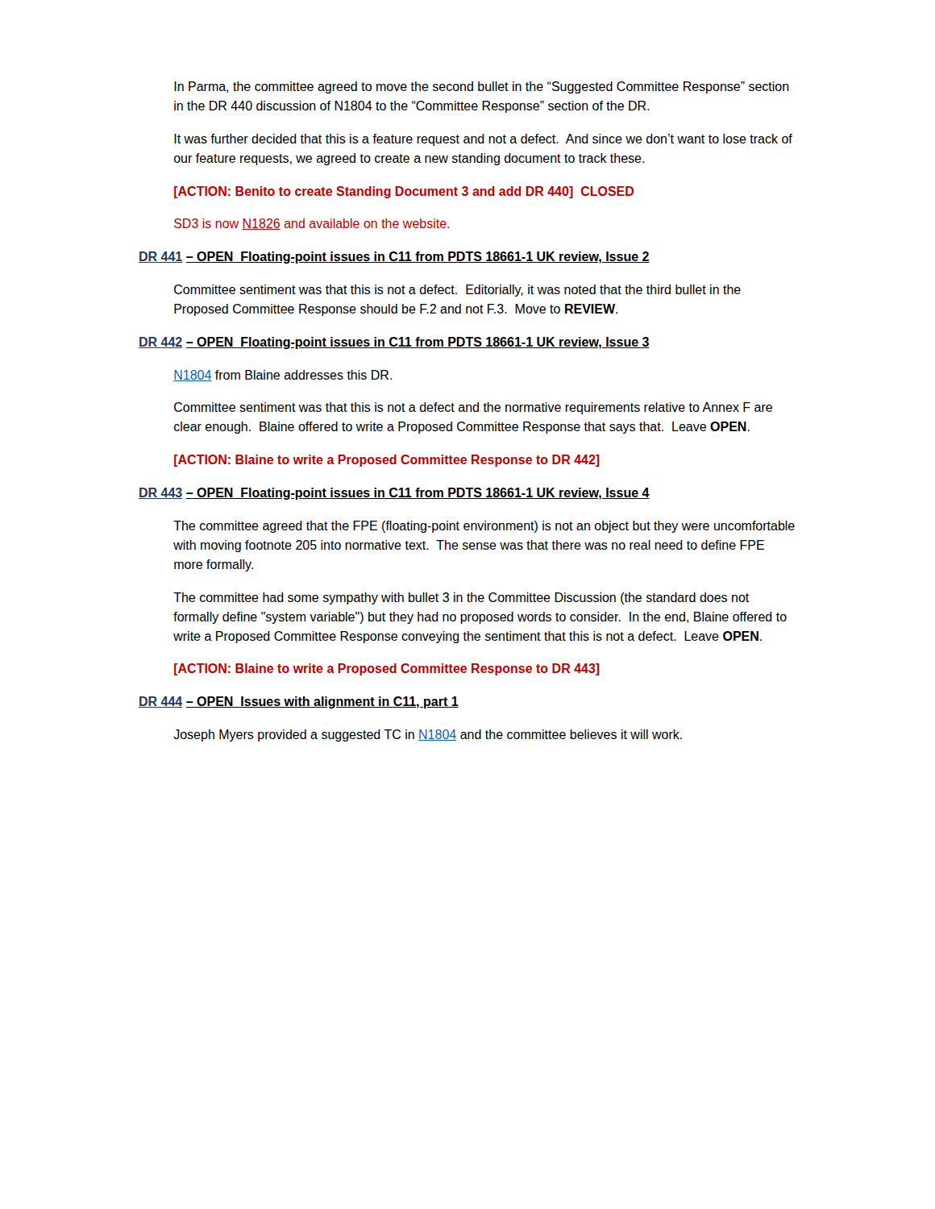In Parma, the committee agreed to move the second bullet in the “Suggested Committee Response” section in the DR 440 discussion of N1804 to the “Committee Response” section of the DR.
It was further decided that this is a feature request and not a defect. And since we don’t want to lose track of our feature requests, we agreed to create a new standing document to track these.
[ACTION: Benito to create Standing Document 3 and add DR 440] CLOSED
SD3 is now N1826 and available on the website.
DR 441 – OPEN Floating-point issues in C11 from PDTS 18661-1 UK review, Issue 2
Committee sentiment was that this is not a defect. Editorially, it was noted that the third bullet in the Proposed Committee Response should be F.2 and not F.3. Move to REVIEW.
DR 442 – OPEN Floating-point issues in C11 from PDTS 18661-1 UK review, Issue 3
N1804 from Blaine addresses this DR.
Committee sentiment was that this is not a defect and the normative requirements relative to Annex F are clear enough. Blaine offered to write a Proposed Committee Response that says that. Leave OPEN.
[ACTION: Blaine to write a Proposed Committee Response to DR 442]
DR 443 – OPEN Floating-point issues in C11 from PDTS 18661-1 UK review, Issue 4
The committee agreed that the FPE (floating-point environment) is not an object but they were uncomfortable with moving footnote 205 into normative text. The sense was that there was no real need to define FPE more formally.
The committee had some sympathy with bullet 3 in the Committee Discussion (the standard does not formally define "system variable") but they had no proposed words to consider. In the end, Blaine offered to write a Proposed Committee Response conveying the sentiment that this is not a defect. Leave OPEN.
[ACTION: Blaine to write a Proposed Committee Response to DR 443]
DR 444 – OPEN Issues with alignment in C11, part 1
Joseph Myers provided a suggested TC in N1804 and the committee believes it will work.